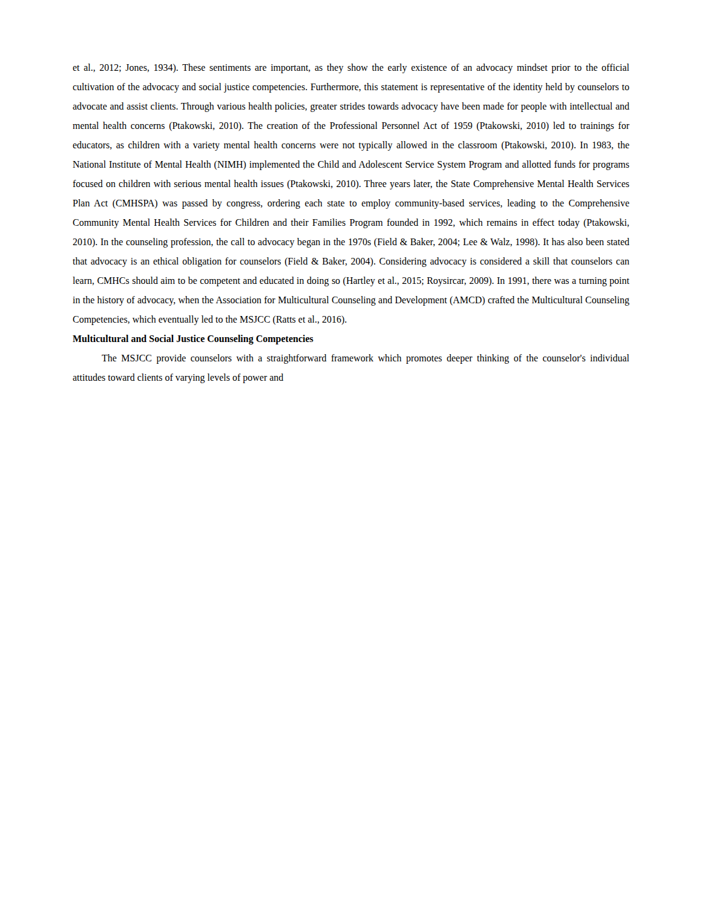et al., 2012; Jones, 1934). These sentiments are important, as they show the early existence of an advocacy mindset prior to the official cultivation of the advocacy and social justice competencies. Furthermore, this statement is representative of the identity held by counselors to advocate and assist clients. Through various health policies, greater strides towards advocacy have been made for people with intellectual and mental health concerns (Ptakowski, 2010). The creation of the Professional Personnel Act of 1959 (Ptakowski, 2010) led to trainings for educators, as children with a variety mental health concerns were not typically allowed in the classroom (Ptakowski, 2010). In 1983, the National Institute of Mental Health (NIMH) implemented the Child and Adolescent Service System Program and allotted funds for programs focused on children with serious mental health issues (Ptakowski, 2010). Three years later, the State Comprehensive Mental Health Services Plan Act (CMHSPA) was passed by congress, ordering each state to employ community-based services, leading to the Comprehensive Community Mental Health Services for Children and their Families Program founded in 1992, which remains in effect today (Ptakowski, 2010). In the counseling profession, the call to advocacy began in the 1970s (Field & Baker, 2004; Lee & Walz, 1998). It has also been stated that advocacy is an ethical obligation for counselors (Field & Baker, 2004). Considering advocacy is considered a skill that counselors can learn, CMHCs should aim to be competent and educated in doing so (Hartley et al., 2015; Roysircar, 2009). In 1991, there was a turning point in the history of advocacy, when the Association for Multicultural Counseling and Development (AMCD) crafted the Multicultural Counseling Competencies, which eventually led to the MSJCC (Ratts et al., 2016).
Multicultural and Social Justice Counseling Competencies
The MSJCC provide counselors with a straightforward framework which promotes deeper thinking of the counselor's individual attitudes toward clients of varying levels of power and